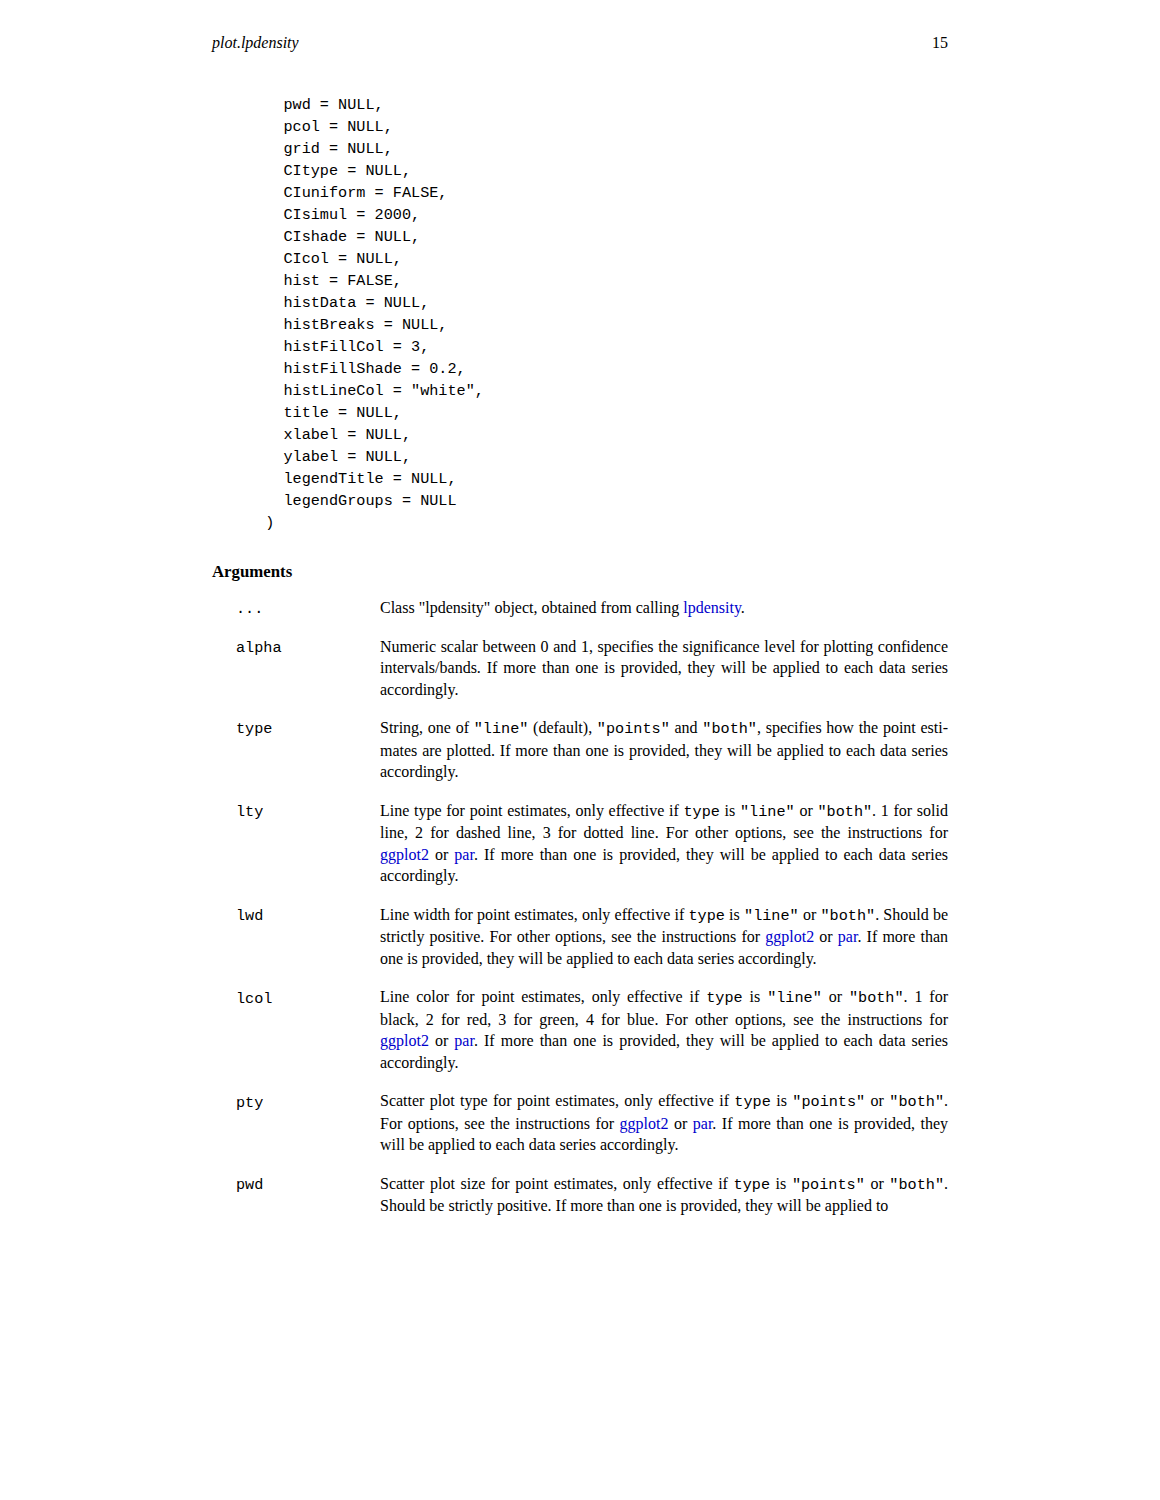plot.lpdensity 15
  pwd = NULL,
  pcol = NULL,
  grid = NULL,
  CItype = NULL,
  CIuniform = FALSE,
  CIsimul = 2000,
  CIshade = NULL,
  CIcol = NULL,
  hist = FALSE,
  histData = NULL,
  histBreaks = NULL,
  histFillCol = 3,
  histFillShade = 0.2,
  histLineCol = "white",
  title = NULL,
  xlabel = NULL,
  ylabel = NULL,
  legendTitle = NULL,
  legendGroups = NULL
)
Arguments
...
Class "lpdensity" object, obtained from calling lpdensity.
alpha
Numeric scalar between 0 and 1, specifies the significance level for plotting confidence intervals/bands. If more than one is provided, they will be applied to each data series accordingly.
type
String, one of "line" (default), "points" and "both", specifies how the point estimates are plotted. If more than one is provided, they will be applied to each data series accordingly.
lty
Line type for point estimates, only effective if type is "line" or "both". 1 for solid line, 2 for dashed line, 3 for dotted line. For other options, see the instructions for ggplot2 or par. If more than one is provided, they will be applied to each data series accordingly.
lwd
Line width for point estimates, only effective if type is "line" or "both". Should be strictly positive. For other options, see the instructions for ggplot2 or par. If more than one is provided, they will be applied to each data series accordingly.
lcol
Line color for point estimates, only effective if type is "line" or "both". 1 for black, 2 for red, 3 for green, 4 for blue. For other options, see the instructions for ggplot2 or par. If more than one is provided, they will be applied to each data series accordingly.
pty
Scatter plot type for point estimates, only effective if type is "points" or "both". For options, see the instructions for ggplot2 or par. If more than one is provided, they will be applied to each data series accordingly.
pwd
Scatter plot size for point estimates, only effective if type is "points" or "both". Should be strictly positive. If more than one is provided, they will be applied to